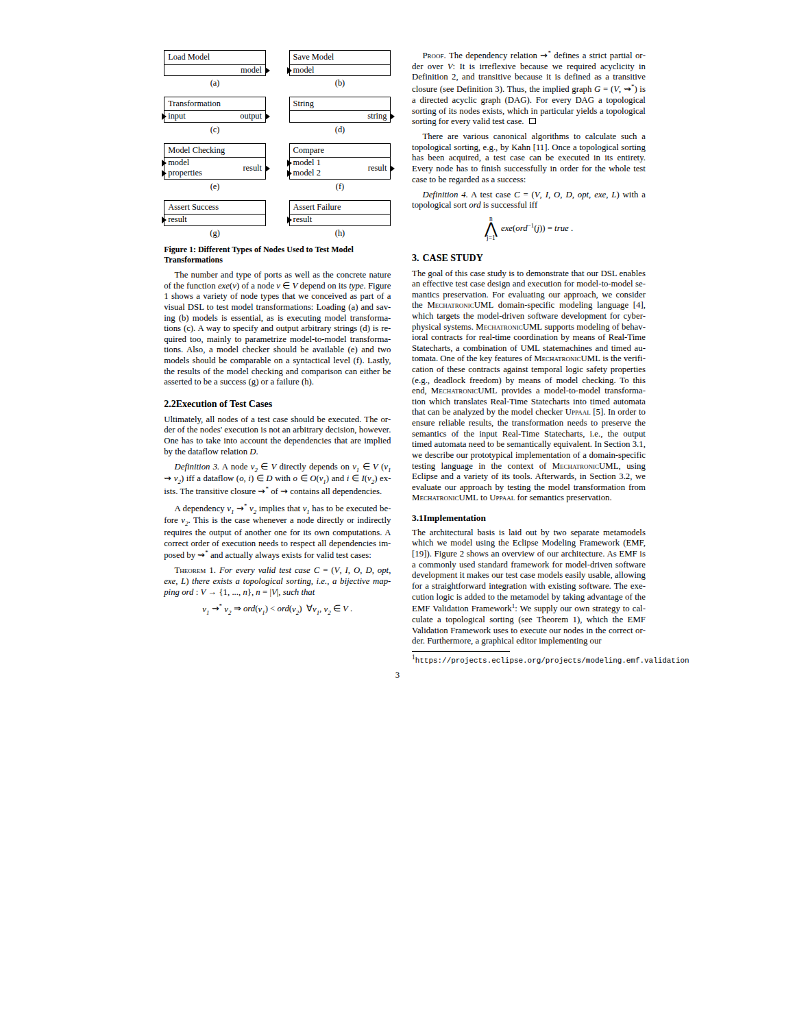Load Model
model
(a)
Save Model
model
(b)
Transformation
input output
(c)
String
string
(d)
Model Checking
model properties result
(e)
Compare
model 1 model 2 result
(f)
Assert Success
result
(g)
Assert Failure
result
(h)
Figure 1: Different Types of Nodes Used to Test Model Transformations
The number and type of ports as well as the concrete nature of the function exe(v) of a node v ∈ V depend on its type. Figure 1 shows a variety of node types that we conceived as part of a visual DSL to test model transformations: Loading (a) and saving (b) models is essential, as is executing model transformations (c). A way to specify and output arbitrary strings (d) is required too, mainly to parametrize model-to-model transformations. Also, a model checker should be available (e) and two models should be comparable on a syntactical level (f). Lastly, the results of the model checking and comparison can either be asserted to be a success (g) or a failure (h).
2.2 Execution of Test Cases
Ultimately, all nodes of a test case should be executed. The order of the nodes' execution is not an arbitrary decision, however. One has to take into account the dependencies that are implied by the dataflow relation D.
Definition 3. A node v2 ∈ V directly depends on v1 ∈ V (v1 ⇝ v2) iff a dataflow (o, i) ∈ D with o ∈ O(v1) and i ∈ I(v2) exists. The transitive closure ⇝* of ⇝ contains all dependencies.
A dependency v1 ⇝* v2 implies that v1 has to be executed before v2. This is the case whenever a node directly or indirectly requires the output of another one for its own computations. A correct order of execution needs to respect all dependencies imposed by ⇝* and actually always exists for valid test cases:
Theorem 1. For every valid test case C = (V, I, O, D, opt, exe, L) there exists a topological sorting, i.e., a bijective mapping ord : V → {1, ..., n}, n = |V|, such that
v1 ⇝* v2 ⇒ ord(v1) < ord(v2) ∀v1, v2 ∈ V .
Proof. The dependency relation ⇝* defines a strict partial order over V: It is irreflexive because we required acyclicity in Definition 2, and transitive because it is defined as a transitive closure (see Definition 3). Thus, the implied graph G = (V, ⇝*) is a directed acyclic graph (DAG). For every DAG a topological sorting of its nodes exists, which in particular yields a topological sorting for every valid test case.
There are various canonical algorithms to calculate such a topological sorting, e.g., by Kahn [11]. Once a topological sorting has been acquired, a test case can be executed in its entirety. Every node has to finish successfully in order for the whole test case to be regarded as a success:
Definition 4. A test case C = (V, I, O, D, opt, exe, L) with a topological sort ord is successful iff
n ⋀ j=1 exe(ord−1(j)) = true .
3. CASE STUDY
The goal of this case study is to demonstrate that our DSL enables an effective test case design and execution for model-to-model semantics preservation. For evaluating our approach, we consider the MechatronicUML domain-specific modeling language [4], which targets the model-driven software development for cyber-physical systems. MechatronicUML supports modeling of behavioral contracts for real-time coordination by means of Real-Time Statecharts, a combination of UML statemachines and timed automata. One of the key features of MechatronicUML is the verification of these contracts against temporal logic safety properties (e.g., deadlock freedom) by means of model checking. To this end, MechatronicUML provides a model-to-model transformation which translates Real-Time Statecharts into timed automata that can be analyzed by the model checker Uppaal [5]. In order to ensure reliable results, the transformation needs to preserve the semantics of the input Real-Time Statecharts, i.e., the output timed automata need to be semantically equivalent. In Section 3.1, we describe our prototypical implementation of a domain-specific testing language in the context of MechatronicUML, using Eclipse and a variety of its tools. Afterwards, in Section 3.2, we evaluate our approach by testing the model transformation from MechatronicUML to Uppaal for semantics preservation.
3.1 Implementation
The architectural basis is laid out by two separate metamodels which we model using the Eclipse Modeling Framework (EMF, [19]). Figure 2 shows an overview of our architecture. As EMF is a commonly used standard framework for model-driven software development it makes our test case models easily usable, allowing for a straightforward integration with existing software. The execution logic is added to the metamodel by taking advantage of the EMF Validation Framework1: We supply our own strategy to calculate a topological sorting (see Theorem 1), which the EMF Validation Framework uses to execute our nodes in the correct order. Furthermore, a graphical editor implementing our
1https://projects.eclipse.org/projects/modeling.emf.validation
3